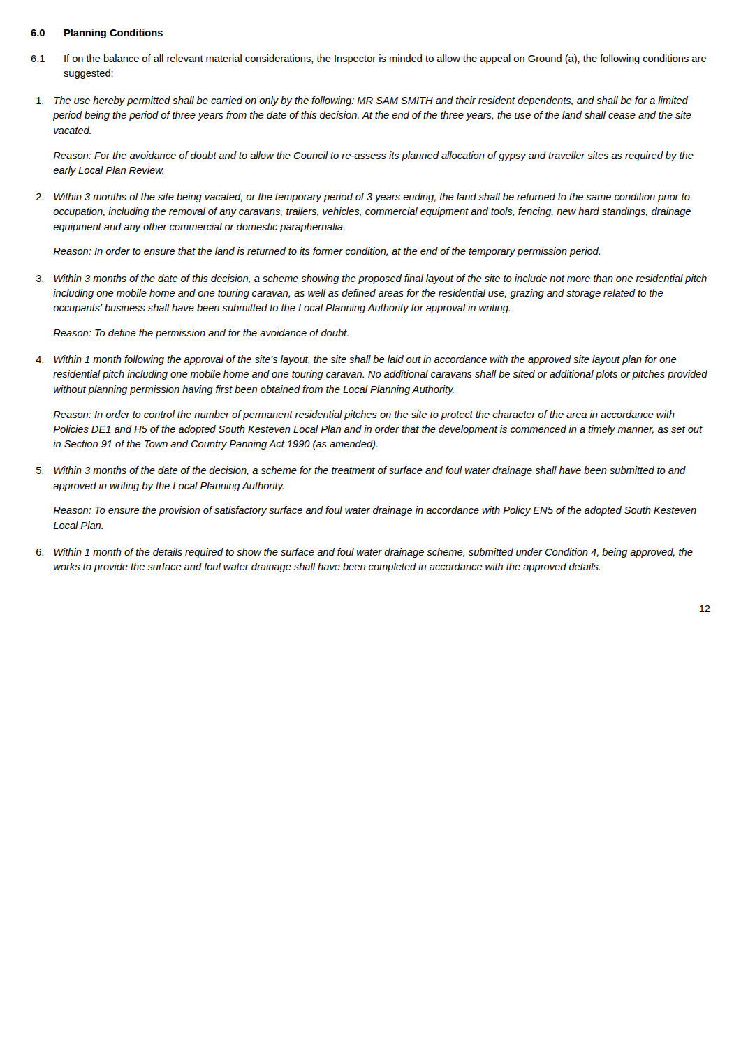6.0 Planning Conditions
6.1 If on the balance of all relevant material considerations, the Inspector is minded to allow the appeal on Ground (a), the following conditions are suggested:
The use hereby permitted shall be carried on only by the following: MR SAM SMITH and their resident dependents, and shall be for a limited period being the period of three years from the date of this decision. At the end of the three years, the use of the land shall cease and the site vacated.
Reason: For the avoidance of doubt and to allow the Council to re-assess its planned allocation of gypsy and traveller sites as required by the early Local Plan Review.
Within 3 months of the site being vacated, or the temporary period of 3 years ending, the land shall be returned to the same condition prior to occupation, including the removal of any caravans, trailers, vehicles, commercial equipment and tools, fencing, new hard standings, drainage equipment and any other commercial or domestic paraphernalia.
Reason: In order to ensure that the land is returned to its former condition, at the end of the temporary permission period.
Within 3 months of the date of this decision, a scheme showing the proposed final layout of the site to include not more than one residential pitch including one mobile home and one touring caravan, as well as defined areas for the residential use, grazing and storage related to the occupants' business shall have been submitted to the Local Planning Authority for approval in writing.
Reason: To define the permission and for the avoidance of doubt.
Within 1 month following the approval of the site's layout, the site shall be laid out in accordance with the approved site layout plan for one residential pitch including one mobile home and one touring caravan. No additional caravans shall be sited or additional plots or pitches provided without planning permission having first been obtained from the Local Planning Authority.
Reason: In order to control the number of permanent residential pitches on the site to protect the character of the area in accordance with Policies DE1 and H5 of the adopted South Kesteven Local Plan and in order that the development is commenced in a timely manner, as set out in Section 91 of the Town and Country Panning Act 1990 (as amended).
Within 3 months of the date of the decision, a scheme for the treatment of surface and foul water drainage shall have been submitted to and approved in writing by the Local Planning Authority.
Reason: To ensure the provision of satisfactory surface and foul water drainage in accordance with Policy EN5 of the adopted South Kesteven Local Plan.
Within 1 month of the details required to show the surface and foul water drainage scheme, submitted under Condition 4, being approved, the works to provide the surface and foul water drainage shall have been completed in accordance with the approved details.
12